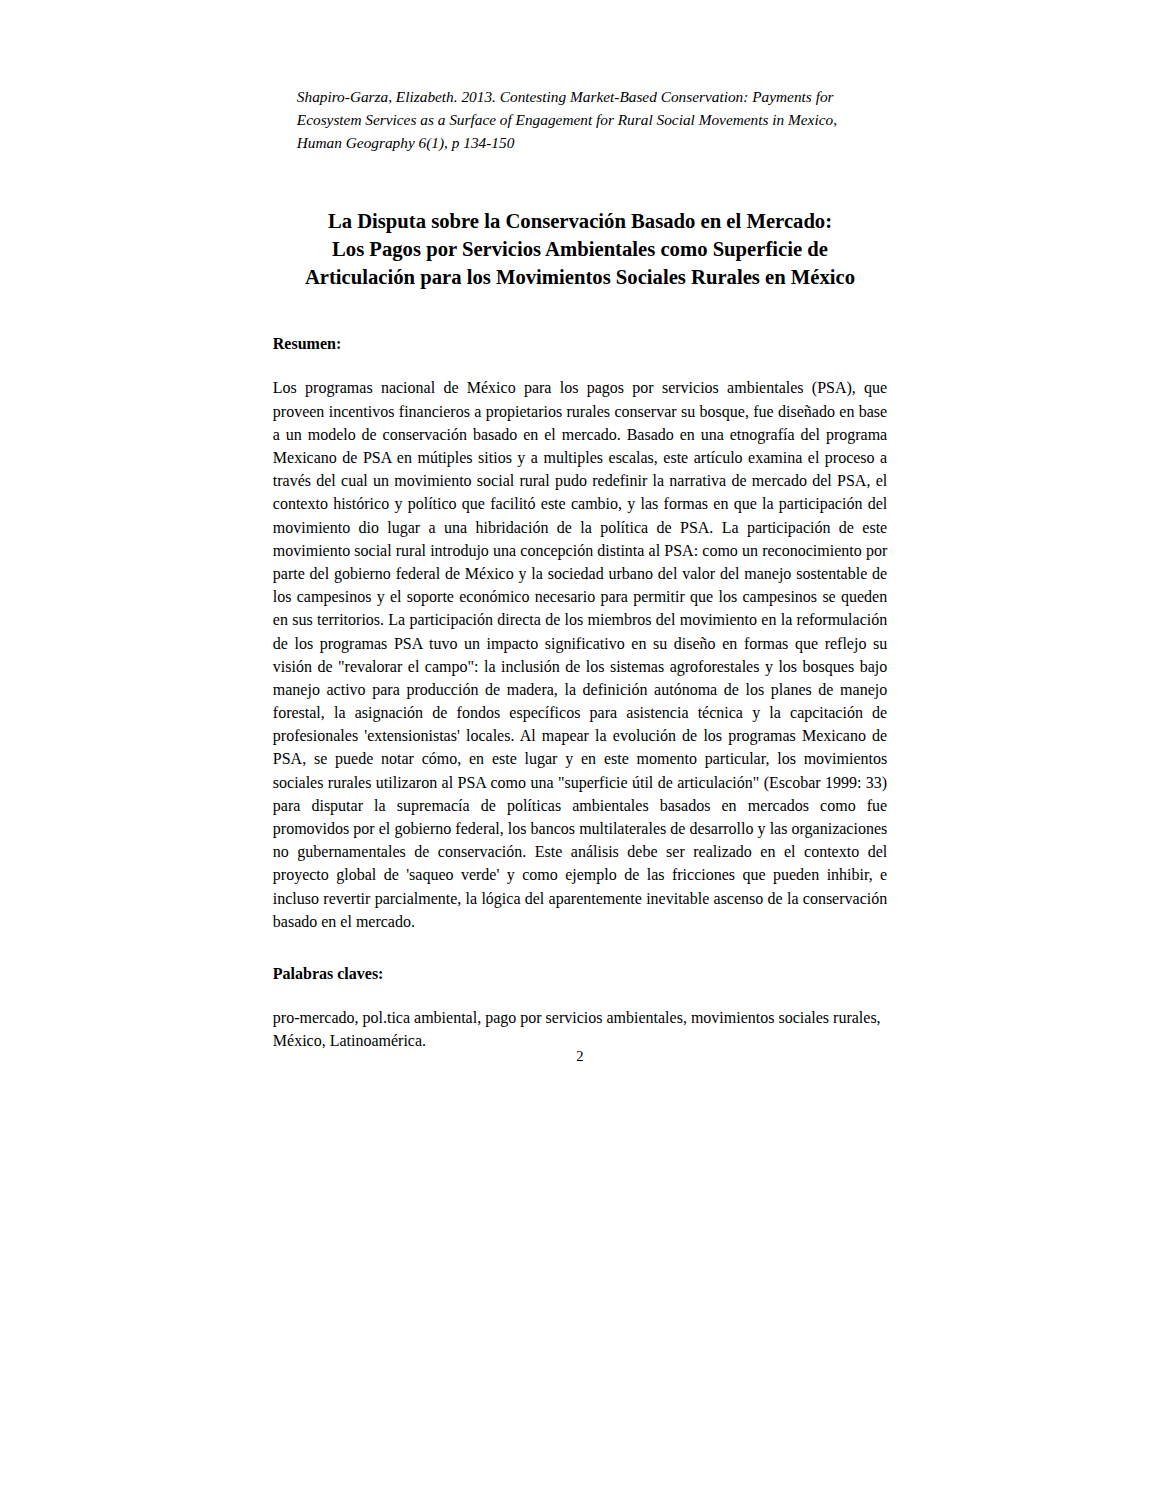Shapiro-Garza, Elizabeth. 2013. Contesting Market-Based Conservation: Payments for Ecosystem Services as a Surface of Engagement for Rural Social Movements in Mexico, Human Geography 6(1), p 134-150
La Disputa sobre la Conservación Basado en el Mercado:
Los Pagos por Servicios Ambientales como Superficie de
Articulación para los Movimientos Sociales Rurales en México
Resumen:
Los programas nacional de México para los pagos por servicios ambientales (PSA), que proveen incentivos financieros a propietarios rurales conservar su bosque, fue diseñado en base a un modelo de conservación basado en el mercado. Basado en una etnografía del programa Mexicano de PSA en mútiples sitios y a multiples escalas, este artículo examina el proceso a través del cual un movimiento social rural pudo redefinir la narrativa de mercado del PSA, el contexto histórico y político que facilitó este cambio, y las formas en que la participación del movimiento dio lugar a una hibridación de la política de PSA. La participación de este movimiento social rural introdujo una concepción distinta al PSA: como un reconocimiento por parte del gobierno federal de México y la sociedad urbano del valor del manejo sostentable de los campesinos y el soporte económico necesario para permitir que los campesinos se queden en sus territorios. La participación directa de los miembros del movimiento en la reformulación de los programas PSA tuvo un impacto significativo en su diseño en formas que reflejo su visión de "revalorar el campo": la inclusión de los sistemas agroforestales y los bosques bajo manejo activo para producción de madera, la definición autónoma de los planes de manejo forestal, la asignación de fondos específicos para asistencia técnica y la capcitación de profesionales 'extensionistas' locales. Al mapear la evolución de los programas Mexicano de PSA, se puede notar cómo, en este lugar y en este momento particular, los movimientos sociales rurales utilizaron al PSA como una "superficie útil de articulación" (Escobar 1999: 33) para disputar la supremacía de políticas ambientales basados en mercados como fue promovidos por el gobierno federal, los bancos multilaterales de desarrollo y las organizaciones no gubernamentales de conservación. Este análisis debe ser realizado en el contexto del proyecto global de 'saqueo verde' y como ejemplo de las fricciones que pueden inhibir, e incluso revertir parcialmente, la lógica del aparentemente inevitable ascenso de la conservación basado en el mercado.
Palabras claves:
pro-mercado, pol.tica ambiental, pago por servicios ambientales, movimientos sociales rurales, México, Latinoamérica.
2